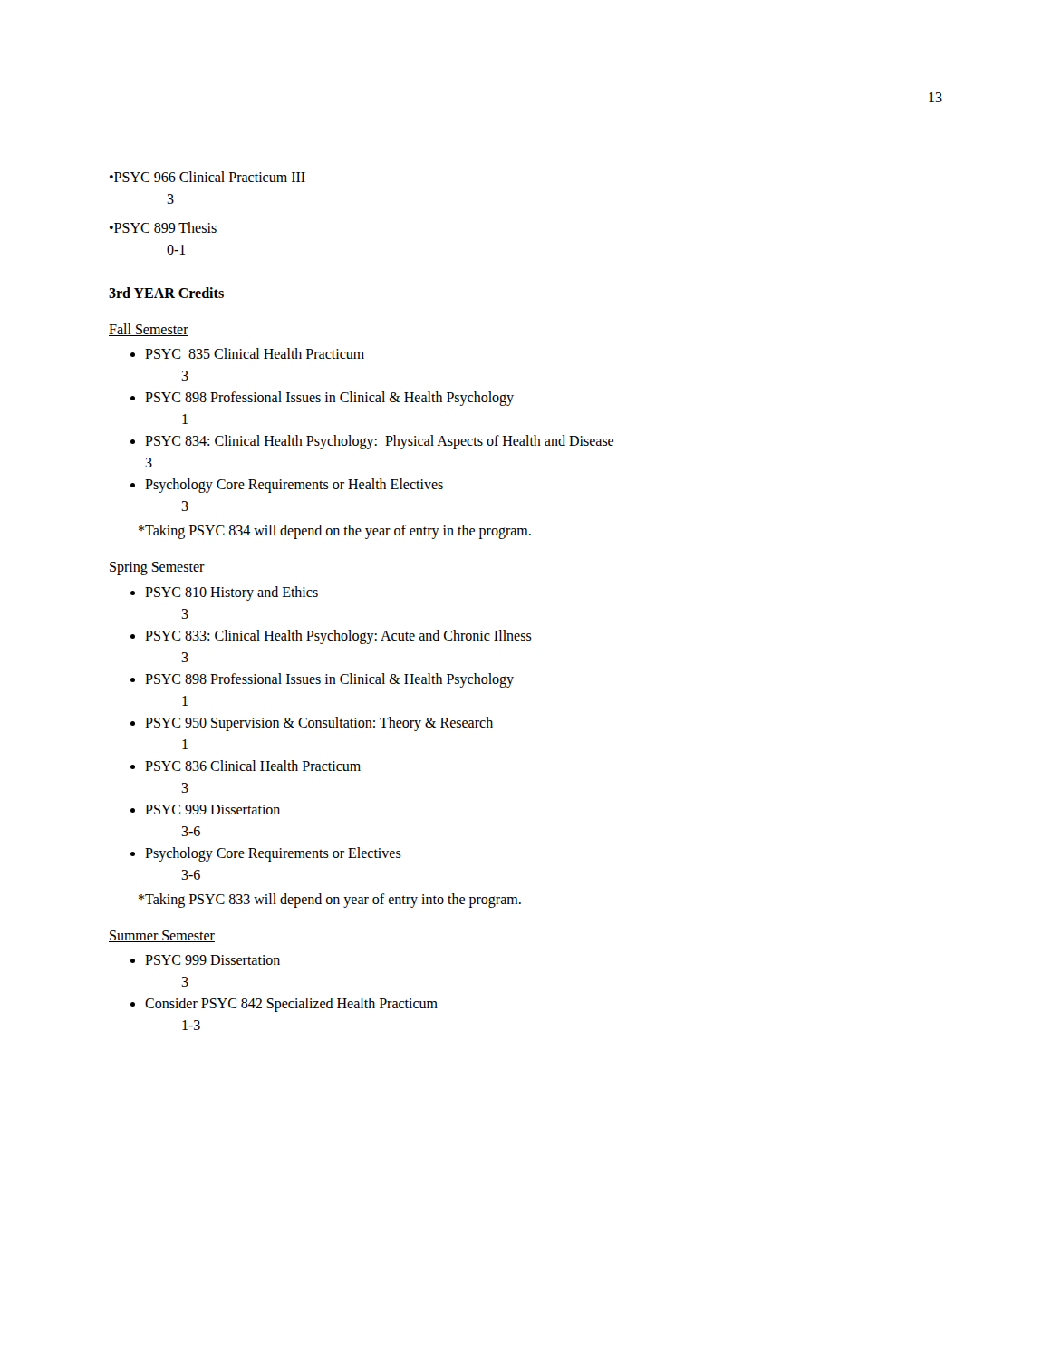13
•PSYC 966 Clinical Practicum III
3
•PSYC 899 Thesis
0-1
3rd YEAR Credits
Fall Semester
PSYC 835 Clinical Health Practicum 3
PSYC 898 Professional Issues in Clinical & Health Psychology 1
PSYC 834: Clinical Health Psychology: Physical Aspects of Health and Disease 3
Psychology Core Requirements or Health Electives 3
*Taking PSYC 834 will depend on the year of entry in the program.
Spring Semester
PSYC 810 History and Ethics 3
PSYC 833: Clinical Health Psychology: Acute and Chronic Illness 3
PSYC 898 Professional Issues in Clinical & Health Psychology 1
PSYC 950 Supervision & Consultation: Theory & Research 1
PSYC 836 Clinical Health Practicum 3
PSYC 999 Dissertation 3-6
Psychology Core Requirements or Electives 3-6
*Taking PSYC 833 will depend on year of entry into the program.
Summer Semester
PSYC 999 Dissertation 3
Consider PSYC 842 Specialized Health Practicum 1-3